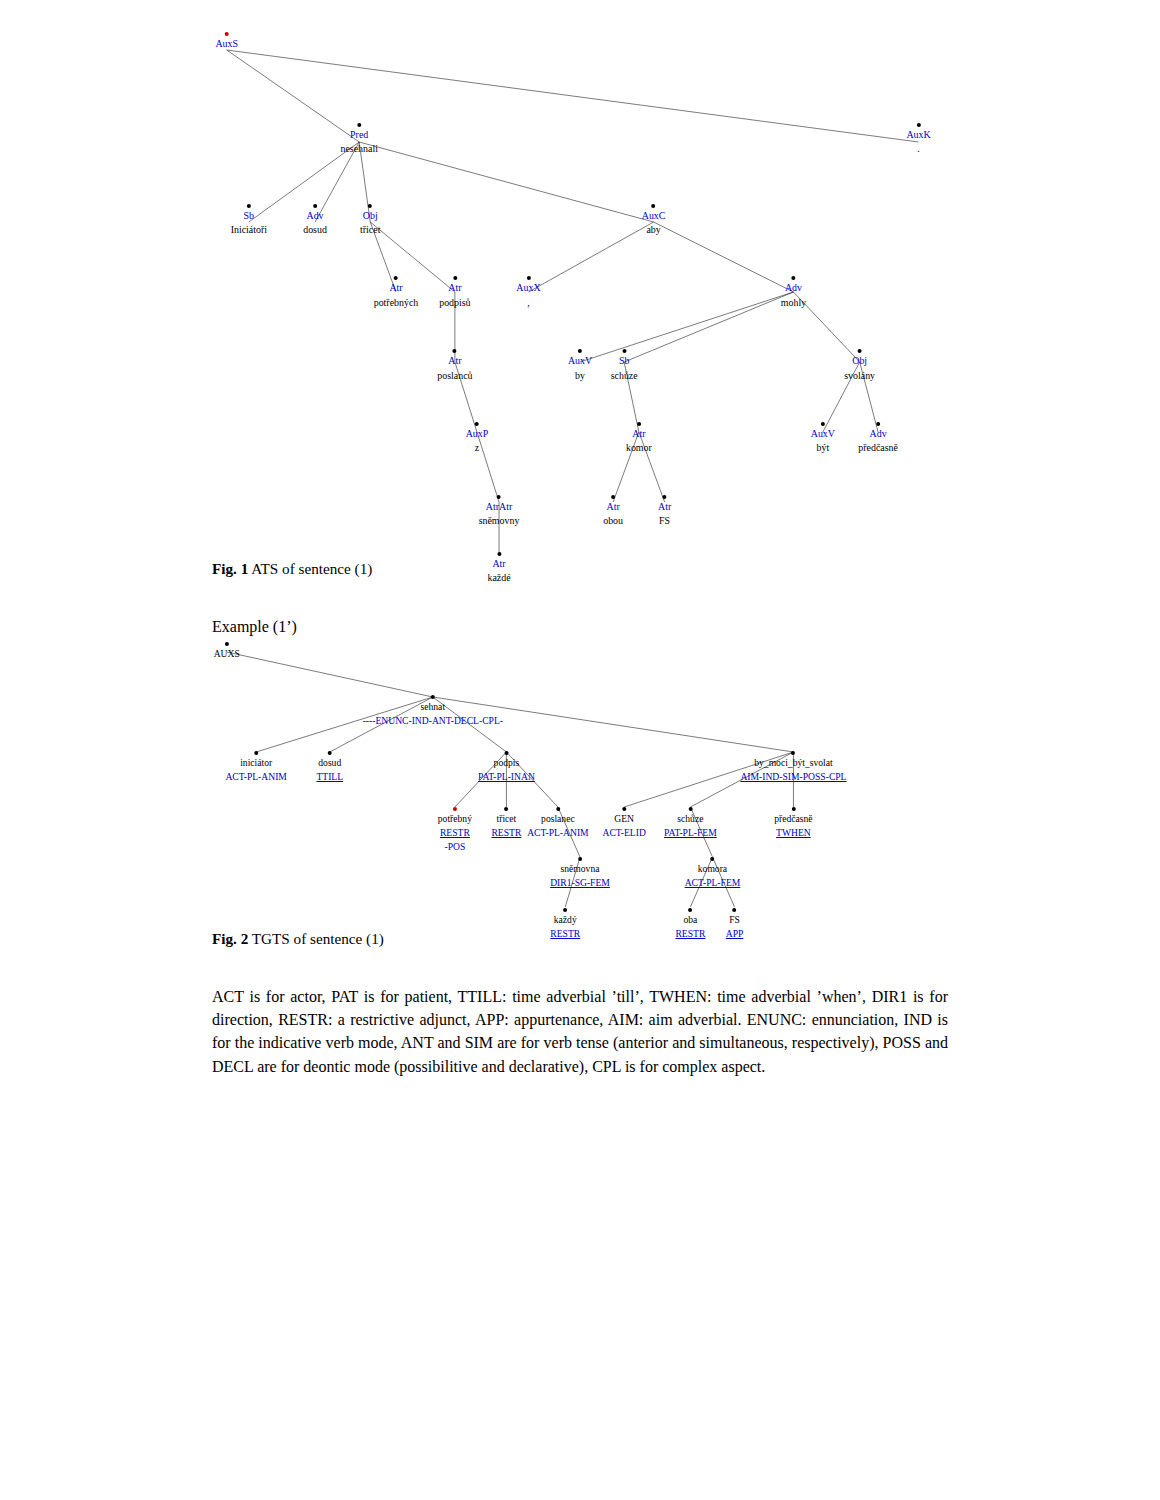AuxS
Pred nesehnali
AuxK.
Sb Iniciátoři
Adv dosud
Obj třicet
AuxC aby
Atr potřebných
Atr podpisů
AuxX,
Adv mohly
Atr poslanců
AuxV by
Sb schůze
Obj svolány
AuxP z
Atr komor
AuxV být
Adv předčasně
AtrAtr sněmovny
Atr obou
Atr FS
Atr každé
Fig. 1 ATS of sentence (1)
Example (1’)
AUXS
sehnat----ENUNC-IND-ANT-DECL-CPL-
iniciátor ACT-PL-ANIM
dosud TTILL
podpis PAT-PL-INAN
by_moci_být_svolat AIM-IND-SIM-POSS-CPL
potřebný RESTR-POS
třicet RESTR
poslanec ACT-PL-ANIM
GEN ACT-ELID
schůze PAT-PL-FEM
předčasně TWHEN
sněmovna DIR1-SG-FEM
komora ACT-PL-FEM
každý RESTR
oba RESTR
FS APP
Fig. 2 TGTS of sentence (1)
ACT is for actor, PAT is for patient, TTILL: time adverbial ’till’, TWHEN: time adverbial ’when’, DIR1 is for direction, RESTR: a restrictive adjunct, APP: appurtenance, AIM: aim adverbial. ENUNC: ennunciation, IND is for the indicative verb mode, ANT and SIM are for verb tense (anterior and simultaneous, respectively), POSS and DECL are for deontic mode (possibilitive and declarative), CPL is for complex aspect.